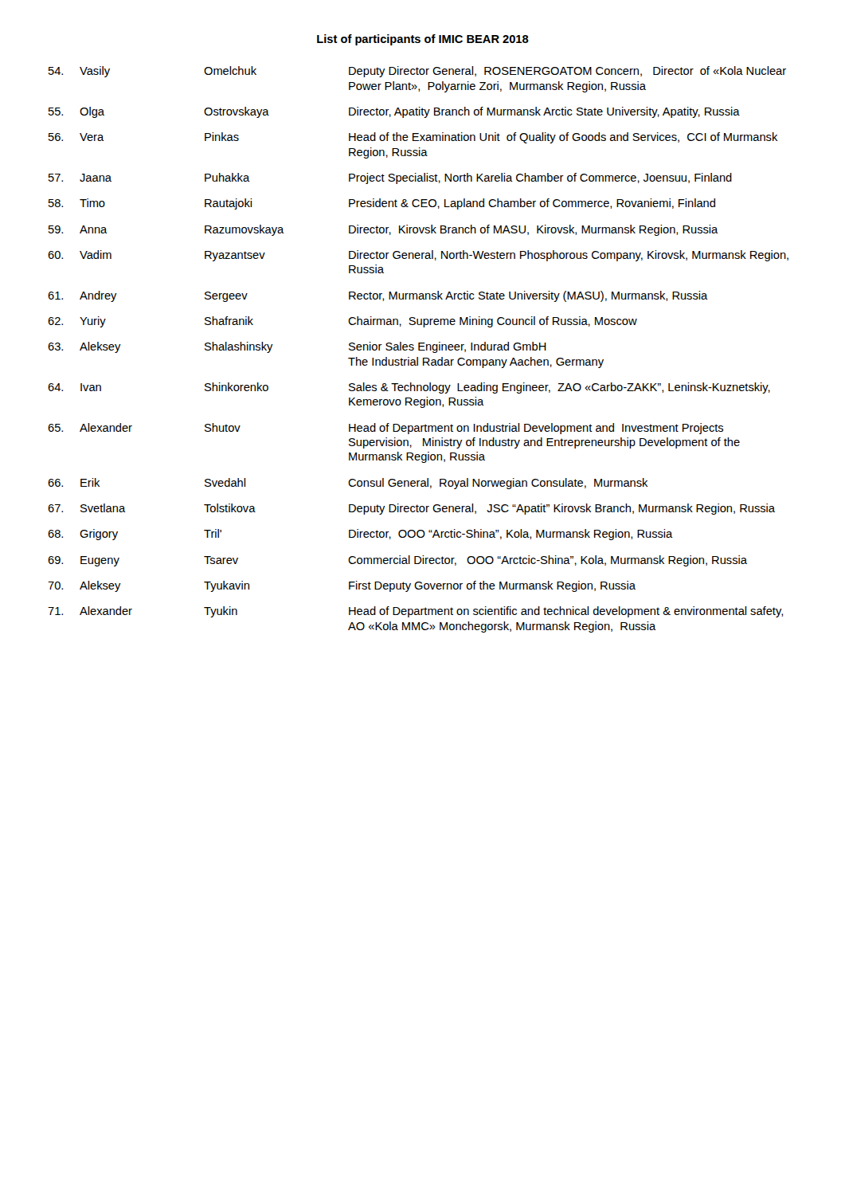List of participants of IMIC BEAR 2018
| 54. | Vasily | Omelchuk | Deputy Director General, ROSENERGOATOM Concern, Director of «Kola Nuclear Power Plant», Polyarnie Zori, Murmansk Region, Russia |
| 55. | Olga | Ostrovskaya | Director, Apatity Branch of Murmansk Arctic State University, Apatity, Russia |
| 56. | Vera | Pinkas | Head of the Examination Unit of Quality of Goods and Services, CCI of Murmansk Region, Russia |
| 57. | Jaana | Puhakka | Project Specialist, North Karelia Chamber of Commerce, Joensuu, Finland |
| 58. | Timo | Rautajoki | President & CEO, Lapland Chamber of Commerce, Rovaniemi, Finland |
| 59. | Anna | Razumovskaya | Director, Kirovsk Branch of MASU, Kirovsk, Murmansk Region, Russia |
| 60. | Vadim | Ryazantsev | Director General, North-Western Phosphorous Company, Kirovsk, Murmansk Region, Russia |
| 61. | Andrey | Sergeev | Rector, Murmansk Arctic State University (MASU), Murmansk, Russia |
| 62. | Yuriy | Shafranik | Chairman, Supreme Mining Council of Russia, Moscow |
| 63. | Aleksey | Shalashinsky | Senior Sales Engineer, Indurad GmbH The Industrial Radar Company Aachen, Germany |
| 64. | Ivan | Shinkorenko | Sales & Technology Leading Engineer, ZAO «Carbo-ZAKK”, Leninsk-Kuznetskiy, Kemerovo Region, Russia |
| 65. | Alexander | Shutov | Head of Department on Industrial Development and Investment Projects Supervision, Ministry of Industry and Entrepreneurship Development of the Murmansk Region, Russia |
| 66. | Erik | Svedahl | Consul General, Royal Norwegian Consulate, Murmansk |
| 67. | Svetlana | Tolstikova | Deputy Director General, JSC “Apatit” Kirovsk Branch, Murmansk Region, Russia |
| 68. | Grigory | Tril' | Director, OOO “Arctic-Shina”, Kola, Murmansk Region, Russia |
| 69. | Eugeny | Tsarev | Commercial Director, OOO “Arctcic-Shina”, Kola, Murmansk Region, Russia |
| 70. | Aleksey | Tyukavin | First Deputy Governor of the Murmansk Region, Russia |
| 71. | Alexander | Tyukin | Head of Department on scientific and technical development & environmental safety, AO «Kola MMC» Monchegorsk, Murmansk Region, Russia |